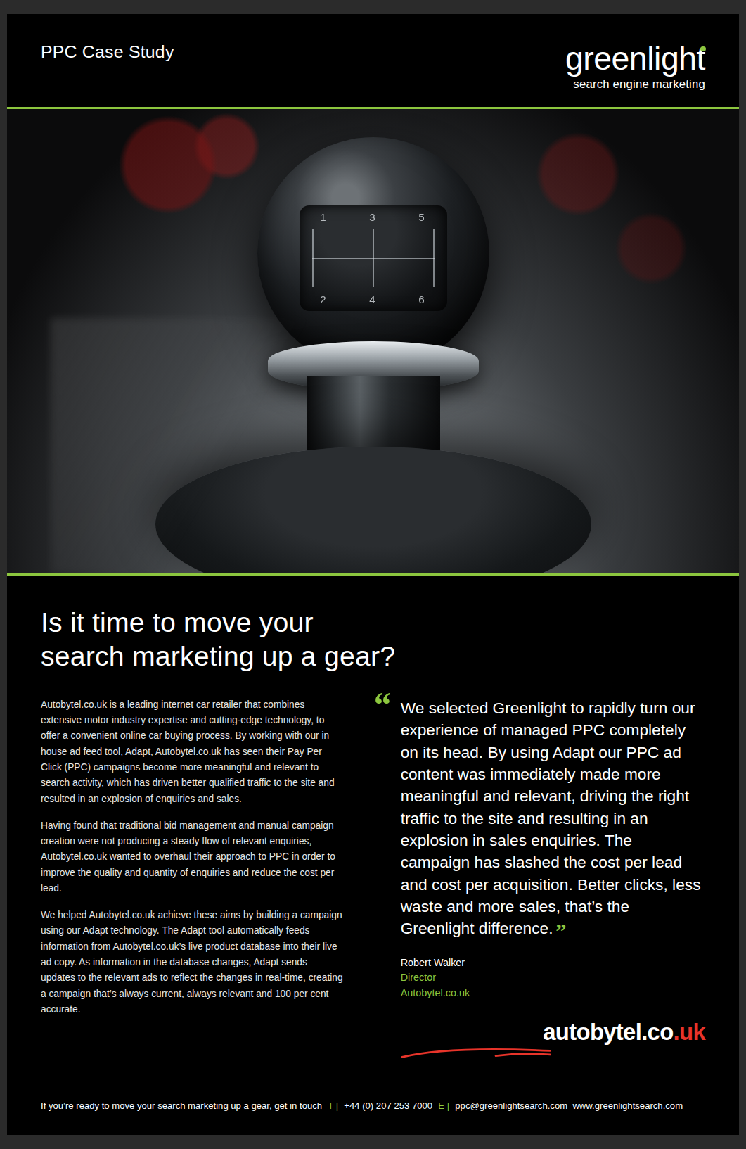PPC Case Study
greenlight
search engine marketing
135
246
Is it time to move your
search marketing up a gear?
Autobytel.co.uk is a leading internet car retailer that combines extensive motor industry expertise and cutting-edge technology, to offer a convenient online car buying process. By working with our in house ad feed tool, Adapt, Autobytel.co.uk has seen their Pay Per Click (PPC) campaigns become more meaningful and relevant to search activity, which has driven better qualified traffic to the site and resulted in an explosion of enquiries and sales.
Having found that traditional bid management and manual campaign creation were not producing a steady flow of relevant enquiries, Autobytel.co.uk wanted to overhaul their approach to PPC in order to improve the quality and quantity of enquiries and reduce the cost per lead.
We helped Autobytel.co.uk achieve these aims by building a campaign using our Adapt technology. The Adapt tool automatically feeds information from Autobytel.co.uk’s live product database into their live ad copy. As information in the database changes, Adapt sends updates to the relevant ads to reflect the changes in real-time, creating a campaign that’s always current, always relevant and 100 per cent accurate.
“
We selected Greenlight to rapidly turn our experience of managed PPC completely on its head. By using Adapt our PPC ad content was immediately made more meaningful and relevant, driving the right traffic to the site and resulting in an explosion in sales enquiries. The campaign has slashed the cost per lead and cost per acquisition. Better clicks, less waste and more sales, that’s the Greenlight difference.”
Robert Walker
Director
Autobytel.co.uk
autobytel.co.uk
If you’re ready to move your search marketing up a gear, get in touch T | +44 (0) 207 253 7000 E | ppc@greenlightsearch.com www.greenlightsearch.com